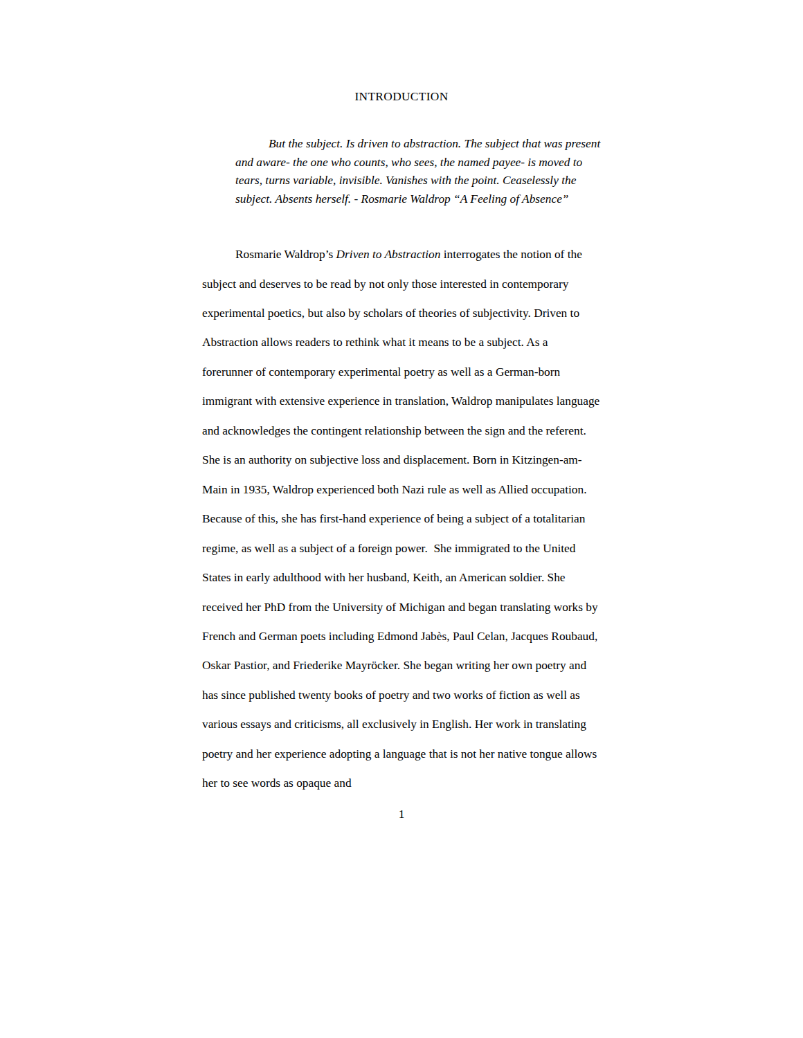INTRODUCTION
But the subject. Is driven to abstraction. The subject that was present and aware- the one who counts, who sees, the named payee- is moved to tears, turns variable, invisible. Vanishes with the point. Ceaselessly the subject. Absents herself. - Rosmarie Waldrop “A Feeling of Absence”
Rosmarie Waldrop’s Driven to Abstraction interrogates the notion of the subject and deserves to be read by not only those interested in contemporary experimental poetics, but also by scholars of theories of subjectivity. Driven to Abstraction allows readers to rethink what it means to be a subject. As a forerunner of contemporary experimental poetry as well as a German-born immigrant with extensive experience in translation, Waldrop manipulates language and acknowledges the contingent relationship between the sign and the referent. She is an authority on subjective loss and displacement. Born in Kitzingen-am-Main in 1935, Waldrop experienced both Nazi rule as well as Allied occupation. Because of this, she has first-hand experience of being a subject of a totalitarian regime, as well as a subject of a foreign power. She immigrated to the United States in early adulthood with her husband, Keith, an American soldier. She received her PhD from the University of Michigan and began translating works by French and German poets including Edmond Jabès, Paul Celan, Jacques Roubaud, Oskar Pastior, and Friederike Mayröcker. She began writing her own poetry and has since published twenty books of poetry and two works of fiction as well as various essays and criticisms, all exclusively in English. Her work in translating poetry and her experience adopting a language that is not her native tongue allows her to see words as opaque and
1